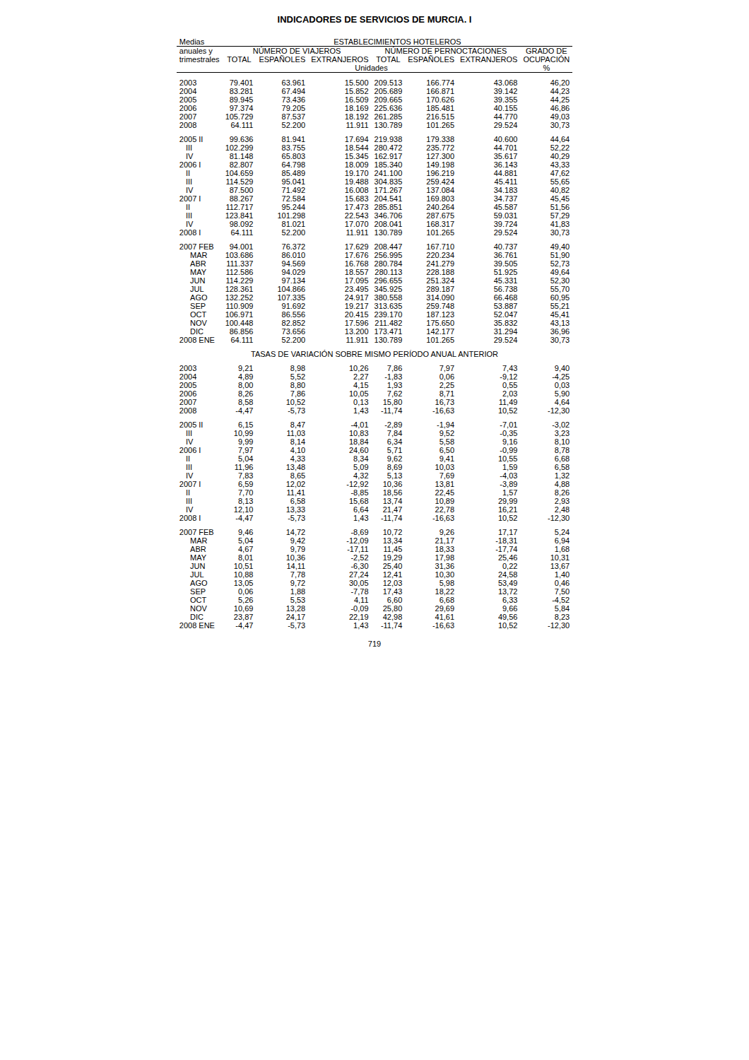INDICADORES DE SERVICIOS DE MURCIA. I
| Medias | ESTABLECIMIENTOS HOTELEROS |
| anuales y | NÚMERO DE VIAJEROS | NÚMERO DE PERNOCTACIONES | GRADO DE |
| trimestrales | TOTAL | ESPAÑOLES | EXTRANJEROS | TOTAL | ESPAÑOLES | EXTRANJEROS | OCUPACIÓN |
| | Unidades | % |
| 2003 | 79.401 | 63.961 | 15.500 | 209.513 | 166.774 | 43.068 | 46,20 |
| 2004 | 83.281 | 67.494 | 15.852 | 205.689 | 166.871 | 39.142 | 44,23 |
| 2005 | 89.945 | 73.436 | 16.509 | 209.665 | 170.626 | 39.355 | 44,25 |
| 2006 | 97.374 | 79.205 | 18.169 | 225.636 | 185.481 | 40.155 | 46,86 |
| 2007 | 105.729 | 87.537 | 18.192 | 261.285 | 216.515 | 44.770 | 49,03 |
| 2008 | 64.111 | 52.200 | 11.911 | 130.789 | 101.265 | 29.524 | 30,73 |
| 2005 II | 99.636 | 81.941 | 17.694 | 219.938 | 179.338 | 40.600 | 44,64 |
| III | 102.299 | 83.755 | 18.544 | 280.472 | 235.772 | 44.701 | 52,22 |
| IV | 81.148 | 65.803 | 15.345 | 162.917 | 127.300 | 35.617 | 40,29 |
| 2006 I | 82.807 | 64.798 | 18.009 | 185.340 | 149.198 | 36.143 | 43,33 |
| II | 104.659 | 85.489 | 19.170 | 241.100 | 196.219 | 44.881 | 47,62 |
| III | 114.529 | 95.041 | 19.488 | 304.835 | 259.424 | 45.411 | 55,65 |
| IV | 87.500 | 71.492 | 16.008 | 171.267 | 137.084 | 34.183 | 40,82 |
| 2007 I | 88.267 | 72.584 | 15.683 | 204.541 | 169.803 | 34.737 | 45,45 |
| II | 112.717 | 95.244 | 17.473 | 285.851 | 240.264 | 45.587 | 51,56 |
| III | 123.841 | 101.298 | 22.543 | 346.706 | 287.675 | 59.031 | 57,29 |
| IV | 98.092 | 81.021 | 17.070 | 208.041 | 168.317 | 39.724 | 41,83 |
| 2008 I | 64.111 | 52.200 | 11.911 | 130.789 | 101.265 | 29.524 | 30,73 |
| 2007 FEB | 94.001 | 76.372 | 17.629 | 208.447 | 167.710 | 40.737 | 49,40 |
| MAR | 103.686 | 86.010 | 17.676 | 256.995 | 220.234 | 36.761 | 51,90 |
| ABR | 111.337 | 94.569 | 16.768 | 280.784 | 241.279 | 39.505 | 52,73 |
| MAY | 112.586 | 94.029 | 18.557 | 280.113 | 228.188 | 51.925 | 49,64 |
| JUN | 114.229 | 97.134 | 17.095 | 296.655 | 251.324 | 45.331 | 52,30 |
| JUL | 128.361 | 104.866 | 23.495 | 345.925 | 289.187 | 56.738 | 55,70 |
| AGO | 132.252 | 107.335 | 24.917 | 380.558 | 314.090 | 66.468 | 60,95 |
| SEP | 110.909 | 91.692 | 19.217 | 313.635 | 259.748 | 53.887 | 55,21 |
| OCT | 106.971 | 86.556 | 20.415 | 239.170 | 187.123 | 52.047 | 45,41 |
| NOV | 100.448 | 82.852 | 17.596 | 211.482 | 175.650 | 35.832 | 43,13 |
| DIC | 86.856 | 73.656 | 13.200 | 173.471 | 142.177 | 31.294 | 36,96 |
| 2008 ENE | 64.111 | 52.200 | 11.911 | 130.789 | 101.265 | 29.524 | 30,73 |
| TASAS DE VARIACIÓN SOBRE MISMO PERÍODO ANUAL ANTERIOR |
| 2003 | 9,21 | 8,98 | 10,26 | 7,86 | 7,97 | 7,43 | 9,40 |
| 2004 | 4,89 | 5,52 | 2,27 | -1,83 | 0,06 | -9,12 | -4,25 |
| 2005 | 8,00 | 8,80 | 4,15 | 1,93 | 2,25 | 0,55 | 0,03 |
| 2006 | 8,26 | 7,86 | 10,05 | 7,62 | 8,71 | 2,03 | 5,90 |
| 2007 | 8,58 | 10,52 | 0,13 | 15,80 | 16,73 | 11,49 | 4,64 |
| 2008 | -4,47 | -5,73 | 1,43 | -11,74 | -16,63 | 10,52 | -12,30 |
| 2005 II | 6,15 | 8,47 | -4,01 | -2,89 | -1,94 | -7,01 | -3,02 |
| III | 10,99 | 11,03 | 10,83 | 7,84 | 9,52 | -0,35 | 3,23 |
| IV | 9,99 | 8,14 | 18,84 | 6,34 | 5,58 | 9,16 | 8,10 |
| 2006 I | 7,97 | 4,10 | 24,60 | 5,71 | 6,50 | -0,99 | 8,78 |
| II | 5,04 | 4,33 | 8,34 | 9,62 | 9,41 | 10,55 | 6,68 |
| III | 11,96 | 13,48 | 5,09 | 8,69 | 10,03 | 1,59 | 6,58 |
| IV | 7,83 | 8,65 | 4,32 | 5,13 | 7,69 | -4,03 | 1,32 |
| 2007 I | 6,59 | 12,02 | -12,92 | 10,36 | 13,81 | -3,89 | 4,88 |
| II | 7,70 | 11,41 | -8,85 | 18,56 | 22,45 | 1,57 | 8,26 |
| III | 8,13 | 6,58 | 15,68 | 13,74 | 10,89 | 29,99 | 2,93 |
| IV | 12,10 | 13,33 | 6,64 | 21,47 | 22,78 | 16,21 | 2,48 |
| 2008 I | -4,47 | -5,73 | 1,43 | -11,74 | -16,63 | 10,52 | -12,30 |
| 2007 FEB | 9,46 | 14,72 | -8,69 | 10,72 | 9,26 | 17,17 | 5,24 |
| MAR | 5,04 | 9,42 | -12,09 | 13,34 | 21,17 | -18,31 | 6,94 |
| ABR | 4,67 | 9,79 | -17,11 | 11,45 | 18,33 | -17,74 | 1,68 |
| MAY | 8,01 | 10,36 | -2,52 | 19,29 | 17,98 | 25,46 | 10,31 |
| JUN | 10,51 | 14,11 | -6,30 | 25,40 | 31,36 | 0,22 | 13,67 |
| JUL | 10,88 | 7,78 | 27,24 | 12,41 | 10,30 | 24,58 | 1,40 |
| AGO | 13,05 | 9,72 | 30,05 | 12,03 | 5,98 | 53,49 | 0,46 |
| SEP | 0,06 | 1,88 | -7,78 | 17,43 | 18,22 | 13,72 | 7,50 |
| OCT | 5,26 | 5,53 | 4,11 | 6,60 | 6,68 | 6,33 | -4,52 |
| NOV | 10,69 | 13,28 | -0,09 | 25,80 | 29,69 | 9,66 | 5,84 |
| DIC | 23,87 | 24,17 | 22,19 | 42,98 | 41,61 | 49,56 | 8,23 |
| 2008 ENE | -4,47 | -5,73 | 1,43 | -11,74 | -16,63 | 10,52 | -12,30 |
719